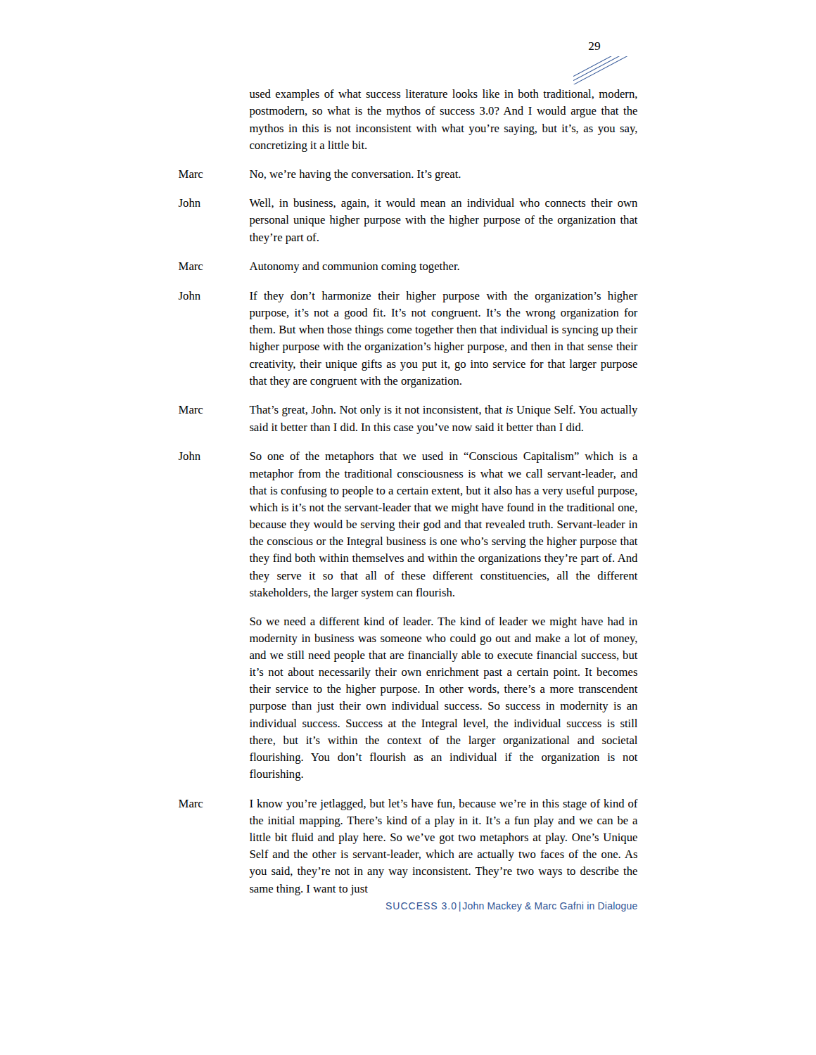29
used examples of what success literature looks like in both traditional, modern, postmodern, so what is the mythos of success 3.0? And I would argue that the mythos in this is not inconsistent with what you’re saying, but it’s, as you say, concretizing it a little bit.
Marc
No, we’re having the conversation. It’s great.
John
Well, in business, again, it would mean an individual who connects their own personal unique higher purpose with the higher purpose of the organization that they’re part of.
Marc
Autonomy and communion coming together.
John
If they don’t harmonize their higher purpose with the organization’s higher purpose, it’s not a good fit. It’s not congruent. It’s the wrong organization for them. But when those things come together then that individual is syncing up their higher purpose with the organization’s higher purpose, and then in that sense their creativity, their unique gifts as you put it, go into service for that larger purpose that they are congruent with the organization.
Marc
That’s great, John. Not only is it not inconsistent, that is Unique Self. You actually said it better than I did. In this case you’ve now said it better than I did.
John
So one of the metaphors that we used in “Conscious Capitalism” which is a metaphor from the traditional consciousness is what we call servant-leader, and that is confusing to people to a certain extent, but it also has a very useful purpose, which is it’s not the servant-leader that we might have found in the traditional one, because they would be serving their god and that revealed truth. Servant-leader in the conscious or the Integral business is one who’s serving the higher purpose that they find both within themselves and within the organizations they’re part of. And they serve it so that all of these different constituencies, all the different stakeholders, the larger system can flourish.
So we need a different kind of leader. The kind of leader we might have had in modernity in business was someone who could go out and make a lot of money, and we still need people that are financially able to execute financial success, but it’s not about necessarily their own enrichment past a certain point. It becomes their service to the higher purpose. In other words, there’s a more transcendent purpose than just their own individual success. So success in modernity is an individual success. Success at the Integral level, the individual success is still there, but it’s within the context of the larger organizational and societal flourishing. You don’t flourish as an individual if the organization is not flourishing.
Marc
I know you’re jetlagged, but let’s have fun, because we’re in this stage of kind of the initial mapping. There’s kind of a play in it. It’s a fun play and we can be a little bit fluid and play here. So we’ve got two metaphors at play. One’s Unique Self and the other is servant-leader, which are actually two faces of the one. As you said, they’re not in any way inconsistent. They’re two ways to describe the same thing. I want to just
SUCCESS 3.0|John Mackey & Marc Gafni in Dialogue